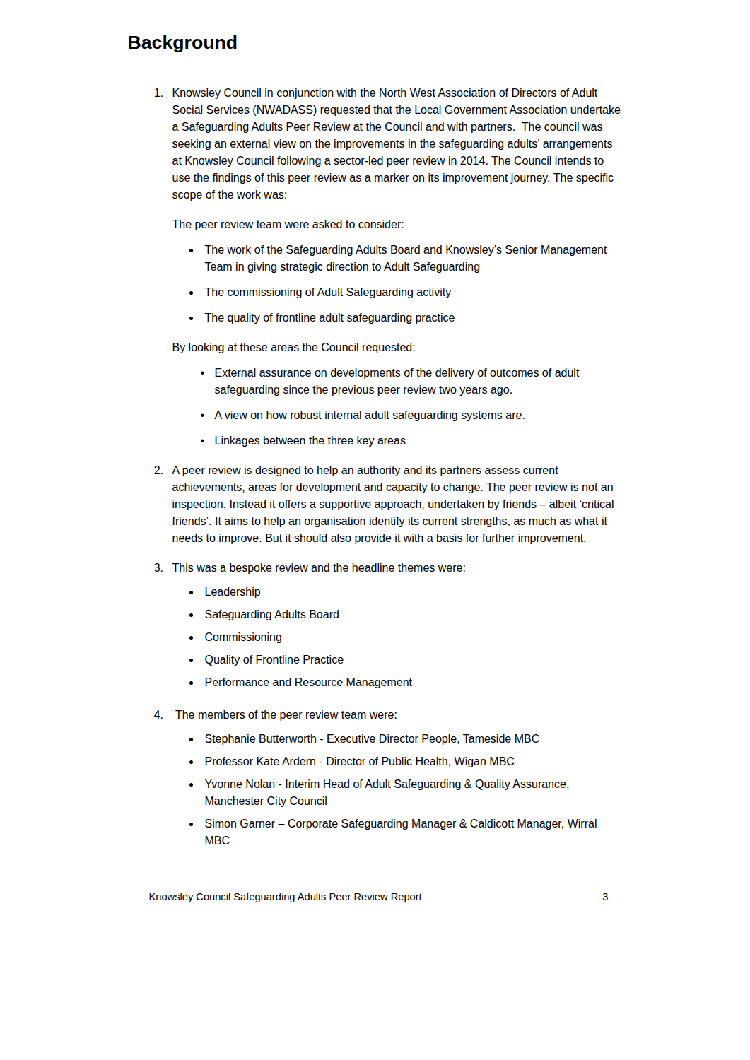Background
Knowsley Council in conjunction with the North West Association of Directors of Adult Social Services (NWADASS) requested that the Local Government Association undertake a Safeguarding Adults Peer Review at the Council and with partners. The council was seeking an external view on the improvements in the safeguarding adults’ arrangements at Knowsley Council following a sector-led peer review in 2014. The Council intends to use the findings of this peer review as a marker on its improvement journey. The specific scope of the work was:
The peer review team were asked to consider:
The work of the Safeguarding Adults Board and Knowsley’s Senior Management Team in giving strategic direction to Adult Safeguarding
The commissioning of Adult Safeguarding activity
The quality of frontline adult safeguarding practice
By looking at these areas the Council requested:
External assurance on developments of the delivery of outcomes of adult safeguarding since the previous peer review two years ago.
A view on how robust internal adult safeguarding systems are.
Linkages between the three key areas
A peer review is designed to help an authority and its partners assess current achievements, areas for development and capacity to change. The peer review is not an inspection. Instead it offers a supportive approach, undertaken by friends – albeit ‘critical friends’. It aims to help an organisation identify its current strengths, as much as what it needs to improve. But it should also provide it with a basis for further improvement.
This was a bespoke review and the headline themes were:
Leadership
Safeguarding Adults Board
Commissioning
Quality of Frontline Practice
Performance and Resource Management
The members of the peer review team were:
Stephanie Butterworth - Executive Director People, Tameside MBC
Professor Kate Ardern - Director of Public Health, Wigan MBC
Yvonne Nolan - Interim Head of Adult Safeguarding & Quality Assurance, Manchester City Council
Simon Garner – Corporate Safeguarding Manager & Caldicott Manager, Wirral MBC
Knowsley Council Safeguarding Adults Peer Review Report 3